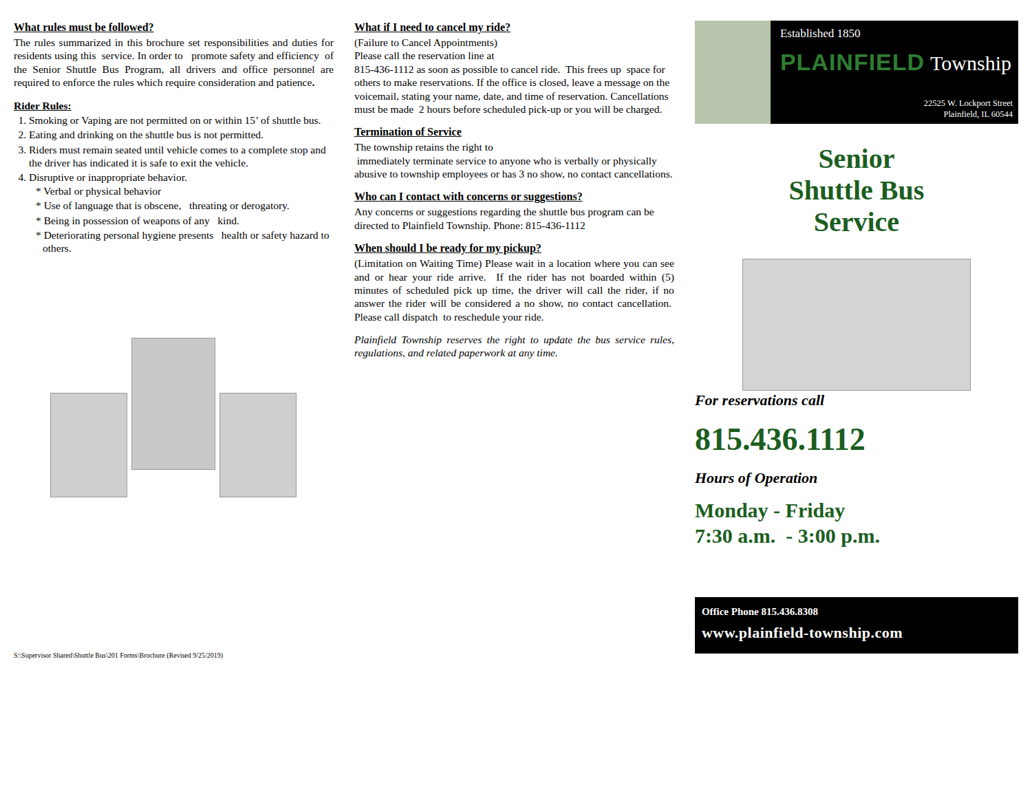What rules must be followed?
The rules summarized in this brochure set responsibilities and duties for residents using this service. In order to promote safety and efficiency of the Senior Shuttle Bus Program, all drivers and office personnel are required to enforce the rules which require consideration and patience.
Rider Rules:
Smoking or Vaping are not permitted on or within 15’ of shuttle bus.
Eating and drinking on the shuttle bus is not permitted.
Riders must remain seated until vehicle comes to a complete stop and the driver has indicated it is safe to exit the vehicle.
Disruptive or inappropriate behavior.
* Verbal or physical behavior
* Use of language that is obscene, threating or derogatory.
* Being in possession of weapons of any kind.
* Deteriorating personal hygiene presents health or safety hazard to others.
S:\Supervisor Shared\Shuttle Bus\201 Forms\Brochure (Revised 9/25/2019)
What if I need to cancel my ride?
(Failure to Cancel Appointments)
Please call the reservation line at
815-436-1112 as soon as possible to cancel ride. This frees up space for others to make reservations. If the office is closed, leave a message on the voicemail, stating your name, date, and time of reservation. Cancellations must be made 2 hours before scheduled pick-up or you will be charged.
Termination of Service
The township retains the right to
immediately terminate service to anyone who is verbally or physically abusive to township employees or has 3 no show, no contact cancellations.
Who can I contact with concerns or suggestions?
Any concerns or suggestions regarding the shuttle bus program can be directed to Plainfield Township. Phone: 815-436-1112
When should I be ready for my pickup?
(Limitation on Waiting Time) Please wait in a location where you can see and or hear your ride arrive. If the rider has not boarded within (5) minutes of scheduled pick up time, the driver will call the rider, if no answer the rider will be considered a no show, no contact cancellation. Please call dispatch to reschedule your ride.
Plainfield Township reserves the right to update the bus service rules, regulations, and related paperwork at any time.
Established 1850
PLAINFIELD Township
22525 W. Lockport Street
Plainfield, IL 60544
Senior
Shuttle Bus
Service
For reservations call
815.436.1112
Hours of Operation
Monday - Friday
7:30 a.m. - 3:00 p.m.
Office Phone 815.436.8308
www.plainfield-township.com